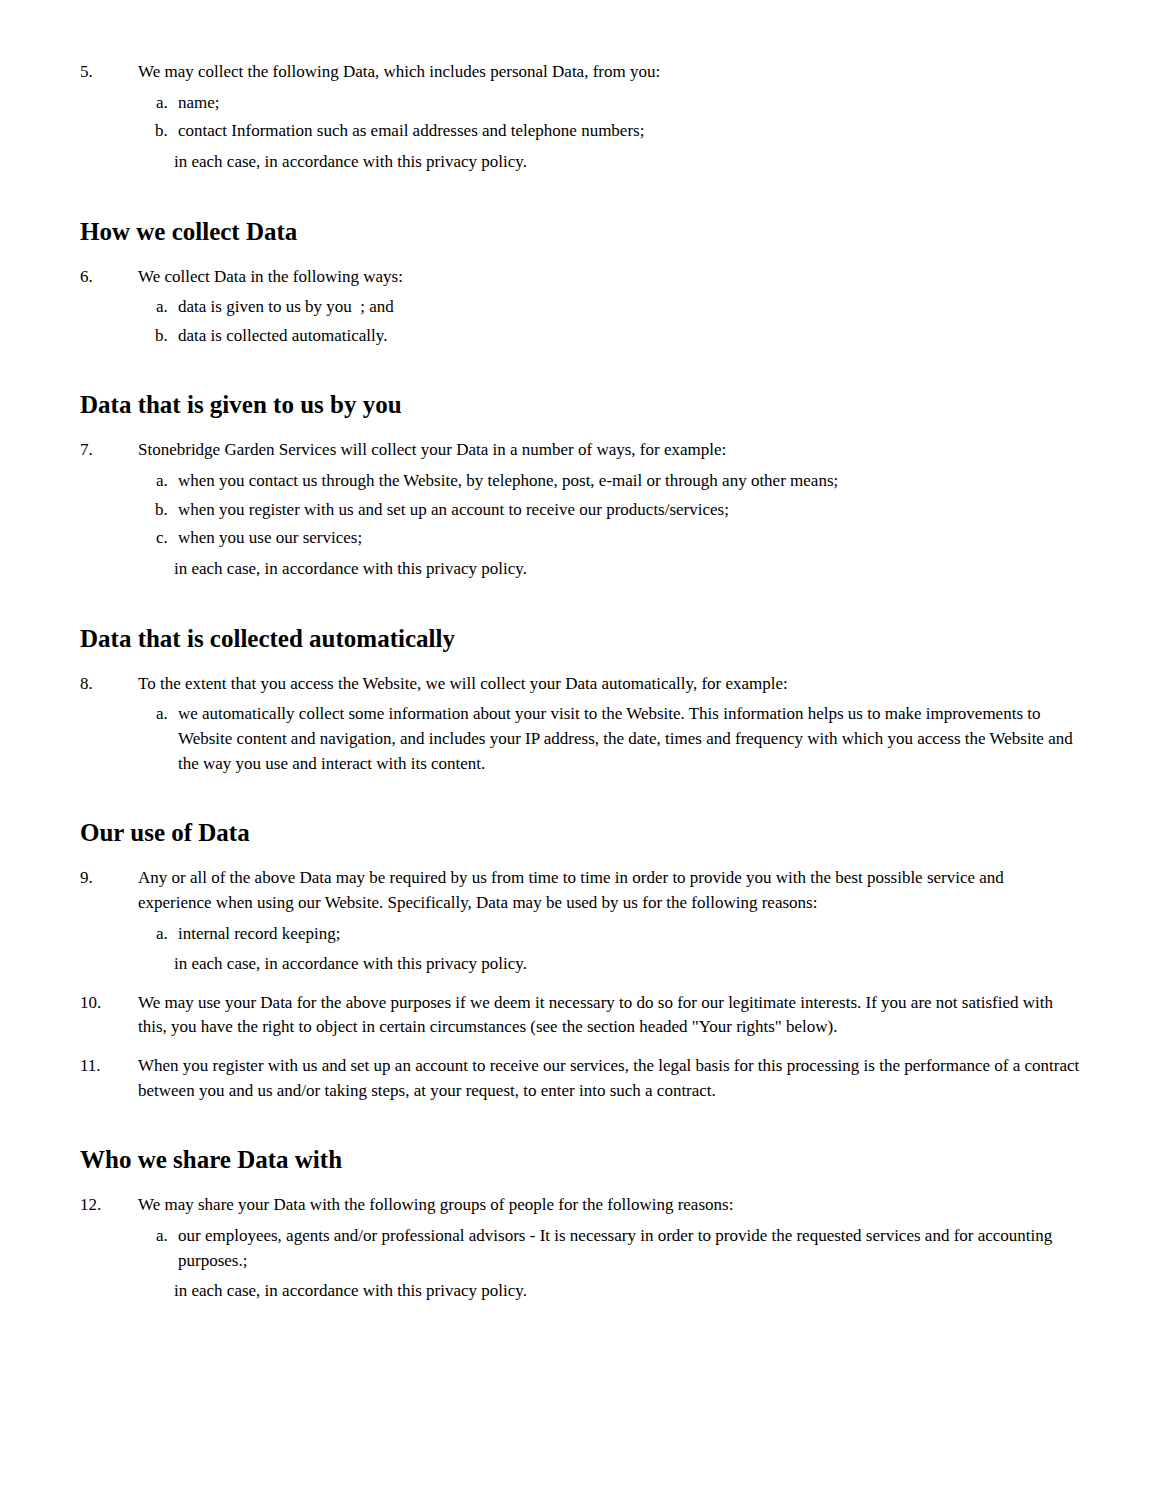5.
We may collect the following Data, which includes personal Data, from you:
name;
contact Information such as email addresses and telephone numbers;
in each case, in accordance with this privacy policy.
How we collect Data
6.
We collect Data in the following ways:
data is given to us by you ; and
data is collected automatically.
Data that is given to us by you
7.
Stonebridge Garden Services will collect your Data in a number of ways, for example:
when you contact us through the Website, by telephone, post, e-mail or through any other means;
when you register with us and set up an account to receive our products/services;
when you use our services;
in each case, in accordance with this privacy policy.
Data that is collected automatically
8.
To the extent that you access the Website, we will collect your Data automatically, for example:
we automatically collect some information about your visit to the Website. This information helps us to make improvements to Website content and navigation, and includes your IP address, the date, times and frequency with which you access the Website and the way you use and interact with its content.
Our use of Data
9.
Any or all of the above Data may be required by us from time to time in order to provide you with the best possible service and experience when using our Website. Specifically, Data may be used by us for the following reasons:
internal record keeping;
in each case, in accordance with this privacy policy.
10.
We may use your Data for the above purposes if we deem it necessary to do so for our legitimate interests. If you are not satisfied with this, you have the right to object in certain circumstances (see the section headed "Your rights" below).
11.
When you register with us and set up an account to receive our services, the legal basis for this processing is the performance of a contract between you and us and/or taking steps, at your request, to enter into such a contract.
Who we share Data with
12.
We may share your Data with the following groups of people for the following reasons:
our employees, agents and/or professional advisors - It is necessary in order to provide the requested services and for accounting purposes.;
in each case, in accordance with this privacy policy.